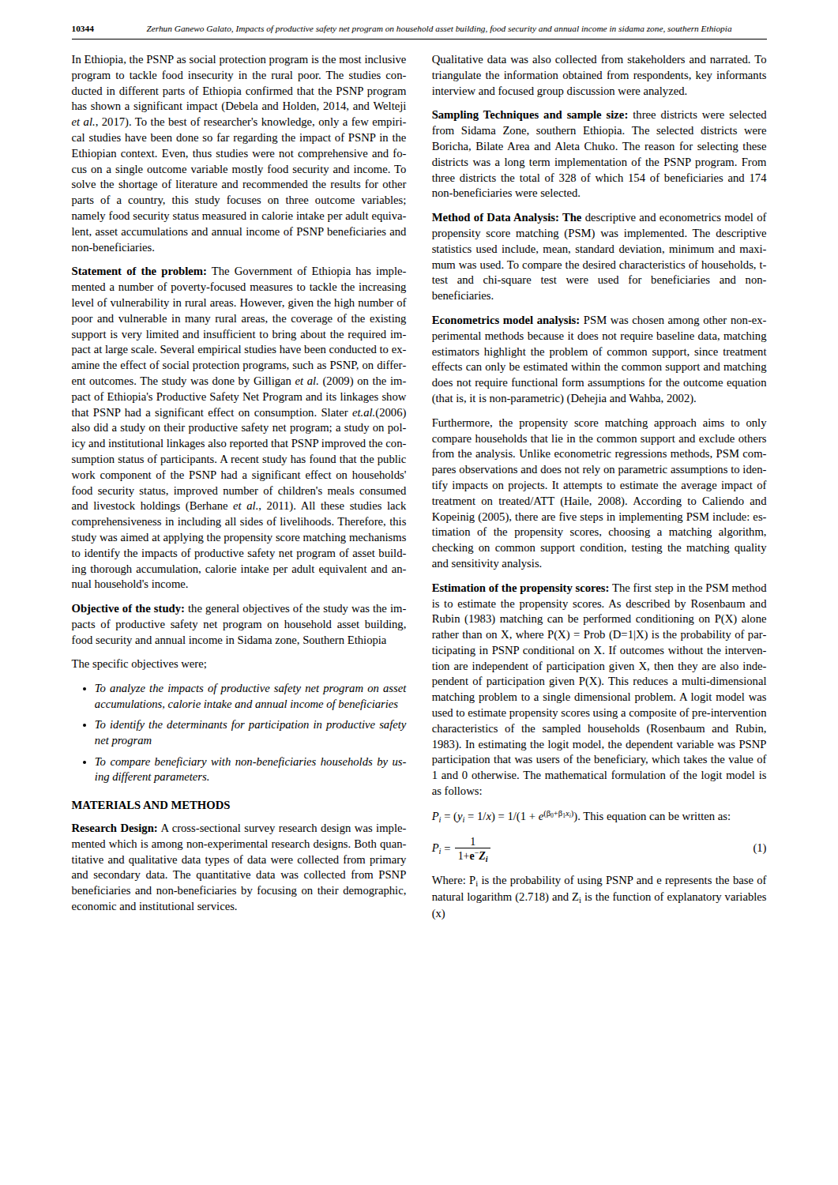10344 Zerhun Ganewo Galato, Impacts of productive safety net program on household asset building, food security and annual income in sidama zone, southern Ethiopia
In Ethiopia, the PSNP as social protection program is the most inclusive program to tackle food insecurity in the rural poor. The studies conducted in different parts of Ethiopia confirmed that the PSNP program has shown a significant impact (Debela and Holden, 2014, and Welteji et al., 2017). To the best of researcher's knowledge, only a few empirical studies have been done so far regarding the impact of PSNP in the Ethiopian context. Even, thus studies were not comprehensive and focus on a single outcome variable mostly food security and income. To solve the shortage of literature and recommended the results for other parts of a country, this study focuses on three outcome variables; namely food security status measured in calorie intake per adult equivalent, asset accumulations and annual income of PSNP beneficiaries and non-beneficiaries.
Statement of the problem: The Government of Ethiopia has implemented a number of poverty-focused measures to tackle the increasing level of vulnerability in rural areas. However, given the high number of poor and vulnerable in many rural areas, the coverage of the existing support is very limited and insufficient to bring about the required impact at large scale. Several empirical studies have been conducted to examine the effect of social protection programs, such as PSNP, on different outcomes. The study was done by Gilligan et al. (2009) on the impact of Ethiopia's Productive Safety Net Program and its linkages show that PSNP had a significant effect on consumption. Slater et.al.(2006) also did a study on their productive safety net program; a study on policy and institutional linkages also reported that PSNP improved the consumption status of participants. A recent study has found that the public work component of the PSNP had a significant effect on households' food security status, improved number of children's meals consumed and livestock holdings (Berhane et al., 2011). All these studies lack comprehensiveness in including all sides of livelihoods. Therefore, this study was aimed at applying the propensity score matching mechanisms to identify the impacts of productive safety net program of asset building thorough accumulation, calorie intake per adult equivalent and annual household's income.
Objective of the study: the general objectives of the study was the impacts of productive safety net program on household asset building, food security and annual income in Sidama zone, Southern Ethiopia
The specific objectives were;
To analyze the impacts of productive safety net program on asset accumulations, calorie intake and annual income of beneficiaries
To identify the determinants for participation in productive safety net program
To compare beneficiary with non-beneficiaries households by using different parameters.
MATERIALS AND METHODS
Research Design: A cross-sectional survey research design was implemented which is among non-experimental research designs. Both quantitative and qualitative data types of data were collected from primary and secondary data. The quantitative data was collected from PSNP beneficiaries and non-beneficiaries by focusing on their demographic, economic and institutional services.
Qualitative data was also collected from stakeholders and narrated. To triangulate the information obtained from respondents, key informants interview and focused group discussion were analyzed.
Sampling Techniques and sample size: three districts were selected from Sidama Zone, southern Ethiopia. The selected districts were Boricha, Bilate Area and Aleta Chuko. The reason for selecting these districts was a long term implementation of the PSNP program. From three districts the total of 328 of which 154 of beneficiaries and 174 non-beneficiaries were selected.
Method of Data Analysis: The descriptive and econometrics model of propensity score matching (PSM) was implemented. The descriptive statistics used include, mean, standard deviation, minimum and maximum was used. To compare the desired characteristics of households, t-test and chi-square test were used for beneficiaries and non-beneficiaries.
Econometrics model analysis: PSM was chosen among other non-experimental methods because it does not require baseline data, matching estimators highlight the problem of common support, since treatment effects can only be estimated within the common support and matching does not require functional form assumptions for the outcome equation (that is, it is non-parametric) (Dehejia and Wahba, 2002).
Furthermore, the propensity score matching approach aims to only compare households that lie in the common support and exclude others from the analysis. Unlike econometric regressions methods, PSM compares observations and does not rely on parametric assumptions to identify impacts on projects. It attempts to estimate the average impact of treatment on treated/ATT (Haile, 2008). According to Caliendo and Kopeinig (2005), there are five steps in implementing PSM include: estimation of the propensity scores, choosing a matching algorithm, checking on common support condition, testing the matching quality and sensitivity analysis.
Estimation of the propensity scores: The first step in the PSM method is to estimate the propensity scores. As described by Rosenbaum and Rubin (1983) matching can be performed conditioning on P(X) alone rather than on X, where P(X) = Prob (D=1|X) is the probability of participating in PSNP conditional on X. If outcomes without the intervention are independent of participation given X, then they are also independent of participation given P(X). This reduces a multi-dimensional matching problem to a single dimensional problem. A logit model was used to estimate propensity scores using a composite of pre-intervention characteristics of the sampled households (Rosenbaum and Rubin, 1983). In estimating the logit model, the dependent variable was PSNP participation that was users of the beneficiary, which takes the value of 1 and 0 otherwise. The mathematical formulation of the logit model is as follows:
Pi = (yi = 1/x) = 1/(1 + e(β0+β1xi)). This equation can be written as:
Pi = 11+e−Zi (1)
Where: Pi is the probability of using PSNP and e represents the base of natural logarithm (2.718) and Zi is the function of explanatory variables (x)